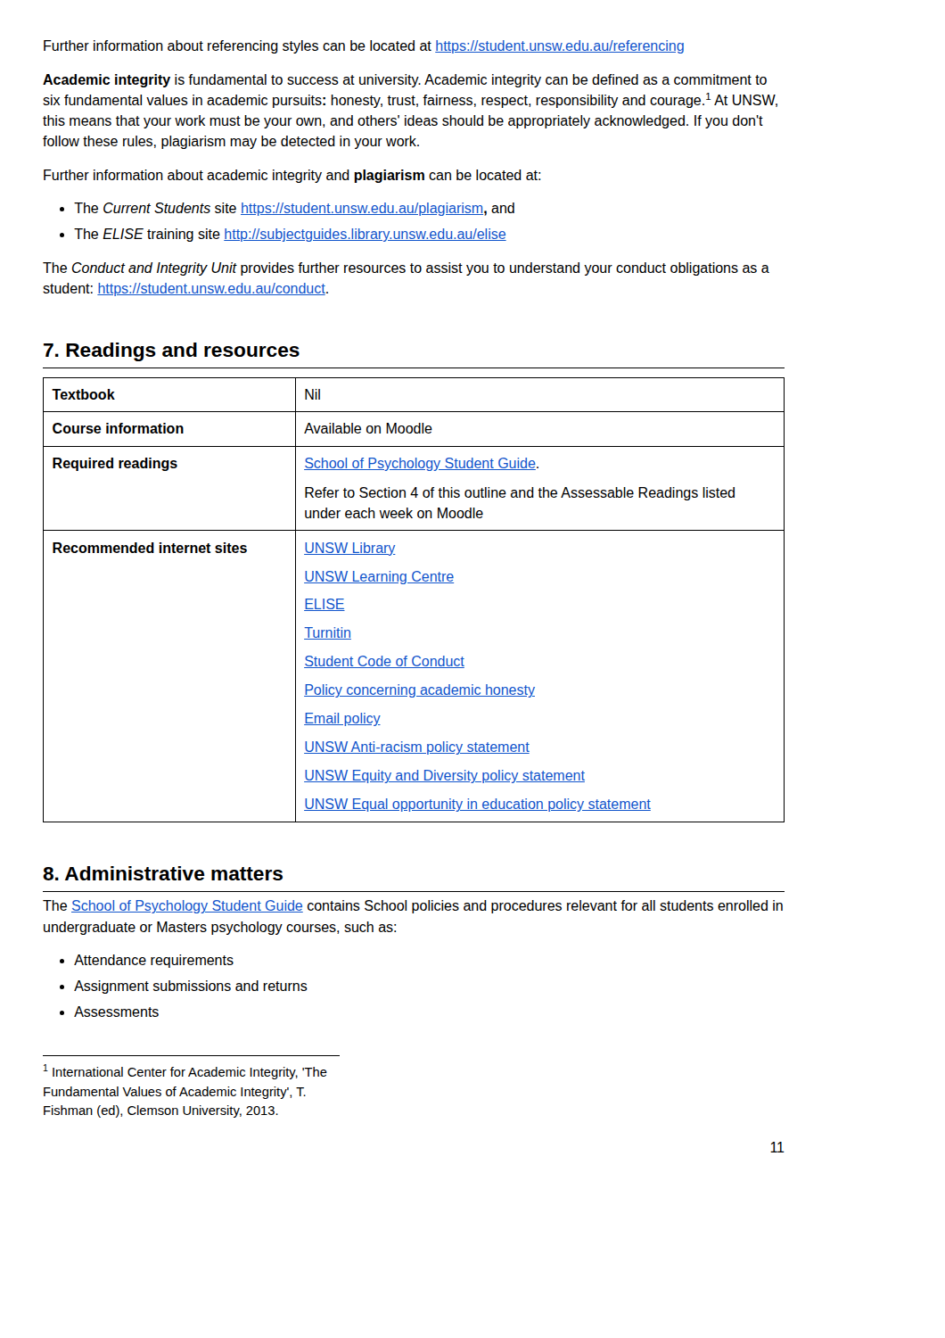Further information about referencing styles can be located at https://student.unsw.edu.au/referencing
Academic integrity is fundamental to success at university. Academic integrity can be defined as a commitment to six fundamental values in academic pursuits: honesty, trust, fairness, respect, responsibility and courage.1 At UNSW, this means that your work must be your own, and others' ideas should be appropriately acknowledged. If you don't follow these rules, plagiarism may be detected in your work.
Further information about academic integrity and plagiarism can be located at:
The Current Students site https://student.unsw.edu.au/plagiarism, and
The ELISE training site http://subjectguides.library.unsw.edu.au/elise
The Conduct and Integrity Unit provides further resources to assist you to understand your conduct obligations as a student: https://student.unsw.edu.au/conduct.
7. Readings and resources
| Textbook | Nil |
| Course information | Available on Moodle |
| Required readings | School of Psychology Student Guide . Refer to Section 4 of this outline and the Assessable Readings listed under each week on Moodle |
| Recommended internet sites | UNSW Library UNSW Learning Centre ELISE Turnitin Student Code of Conduct Policy concerning academic honesty Email policy UNSW Anti-racism policy statement UNSW Equity and Diversity policy statement UNSW Equal opportunity in education policy statement |
8. Administrative matters
The School of Psychology Student Guide contains School policies and procedures relevant for all students enrolled in undergraduate or Masters psychology courses, such as:
Attendance requirements
Assignment submissions and returns
Assessments
1 International Center for Academic Integrity, 'The Fundamental Values of Academic Integrity', T. Fishman (ed), Clemson University, 2013.
11